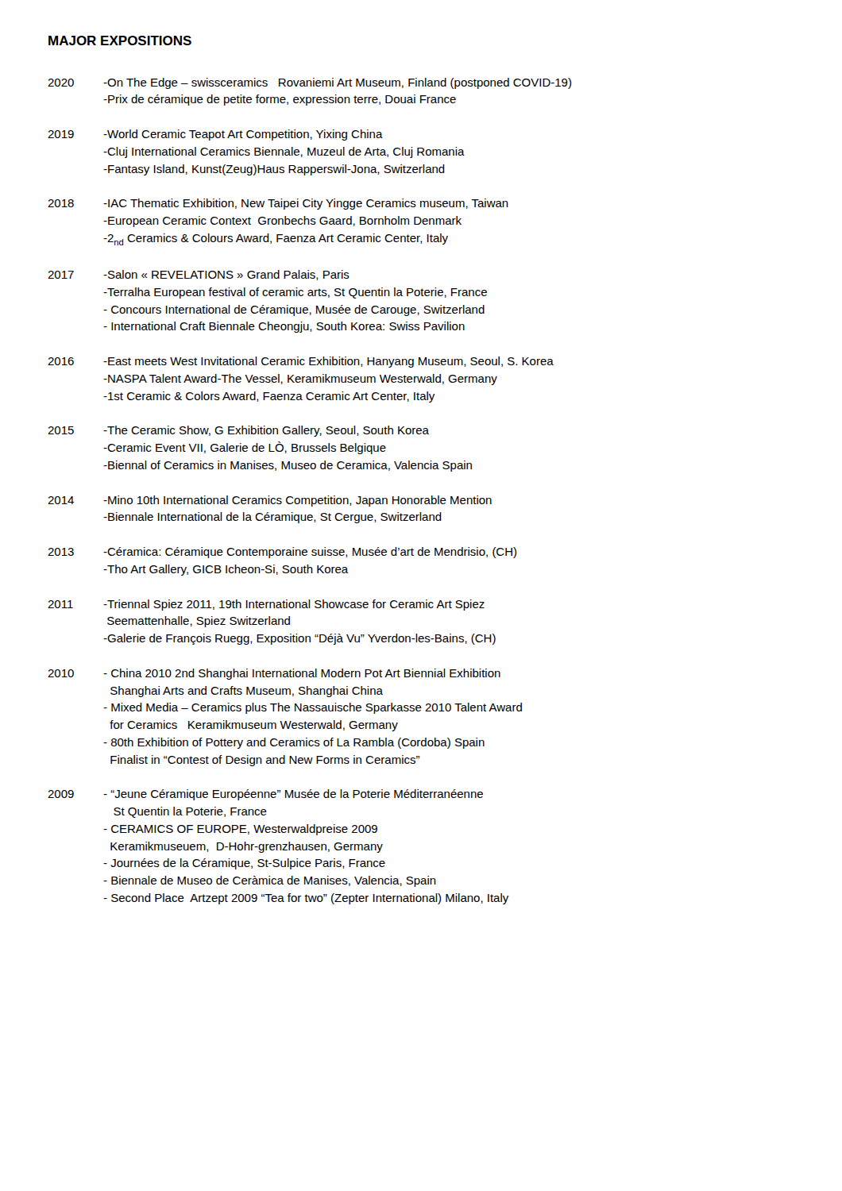MAJOR EXPOSITIONS
| 2020 | -On The Edge – swissceramics Rovaniemi Art Museum, Finland (postponed COVID-19) -Prix de céramique de petite forme, expression terre, Douai France |
| 2019 | -World Ceramic Teapot Art Competition, Yixing China -Cluj International Ceramics Biennale, Muzeul de Arta, Cluj Romania -Fantasy Island, Kunst(Zeug)Haus Rapperswil-Jona, Switzerland |
| 2018 | -IAC Thematic Exhibition, New Taipei City Yingge Ceramics museum, Taiwan -European Ceramic Context Gronbechs Gaard, Bornholm Denmark -2 nd Ceramics & Colours Award, Faenza Art Ceramic Center, Italy |
| 2017 | -Salon « REVELATIONS » Grand Palais, Paris -Terralha European festival of ceramic arts, St Quentin la Poterie, France - Concours International de Céramique, Musée de Carouge, Switzerland - International Craft Biennale Cheongju, South Korea: Swiss Pavilion |
| 2016 | -East meets West Invitational Ceramic Exhibition, Hanyang Museum, Seoul, S. Korea -NASPA Talent Award-The Vessel, Keramikmuseum Westerwald, Germany -1st Ceramic & Colors Award, Faenza Ceramic Art Center, Italy |
| 2015 | -The Ceramic Show, G Exhibition Gallery, Seoul, South Korea -Ceramic Event VII, Galerie de LÒ, Brussels Belgique -Biennal of Ceramics in Manises, Museo de Ceramica, Valencia Spain |
| 2014 | -Mino 10th International Ceramics Competition, Japan Honorable Mention -Biennale International de la Céramique, St Cergue, Switzerland |
| 2013 | -Céramica: Céramique Contemporaine suisse, Musée d’art de Mendrisio, (CH) -Tho Art Gallery, GICB Icheon-Si, South Korea |
| 2011 | -Triennal Spiez 2011, 19th International Showcase for Ceramic Art Spiez Seemattenhalle, Spiez Switzerland -Galerie de François Ruegg, Exposition “Déjà Vu” Yverdon-les-Bains, (CH) |
| 2010 | - China 2010 2nd Shanghai International Modern Pot Art Biennial Exhibition Shanghai Arts and Crafts Museum, Shanghai China - Mixed Media – Ceramics plus The Nassauische Sparkasse 2010 Talent Award for Ceramics Keramikmuseum Westerwald, Germany - 80th Exhibition of Pottery and Ceramics of La Rambla (Cordoba) Spain Finalist in “Contest of Design and New Forms in Ceramics” |
| 2009 | - “Jeune Céramique Européenne” Musée de la Poterie Méditerranéenne St Quentin la Poterie, France - CERAMICS OF EUROPE, Westerwaldpreise 2009 Keramikmuseuem, D-Hohr-grenzhausen, Germany - Journées de la Céramique, St-Sulpice Paris, France - Biennale de Museo de Ceràmica de Manises, Valencia, Spain - Second Place Artzept 2009 “Tea for two” (Zepter International) Milano, Italy |